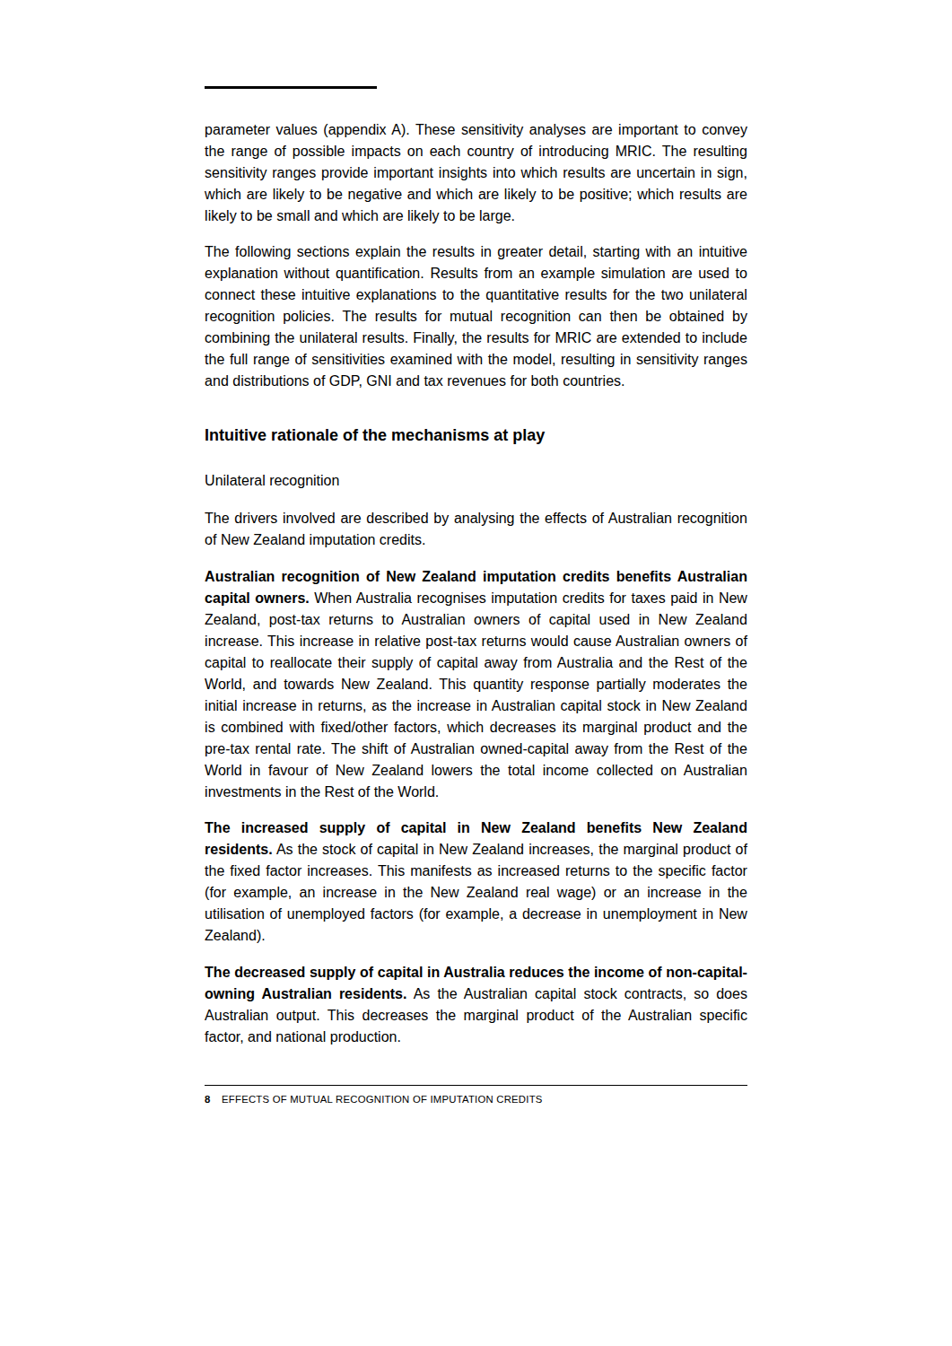parameter values (appendix A). These sensitivity analyses are important to convey the range of possible impacts on each country of introducing MRIC. The resulting sensitivity ranges provide important insights into which results are uncertain in sign, which are likely to be negative and which are likely to be positive; which results are likely to be small and which are likely to be large.
The following sections explain the results in greater detail, starting with an intuitive explanation without quantification. Results from an example simulation are used to connect these intuitive explanations to the quantitative results for the two unilateral recognition policies. The results for mutual recognition can then be obtained by combining the unilateral results. Finally, the results for MRIC are extended to include the full range of sensitivities examined with the model, resulting in sensitivity ranges and distributions of GDP, GNI and tax revenues for both countries.
Intuitive rationale of the mechanisms at play
Unilateral recognition
The drivers involved are described by analysing the effects of Australian recognition of New Zealand imputation credits.
Australian recognition of New Zealand imputation credits benefits Australian capital owners. When Australia recognises imputation credits for taxes paid in New Zealand, post-tax returns to Australian owners of capital used in New Zealand increase. This increase in relative post-tax returns would cause Australian owners of capital to reallocate their supply of capital away from Australia and the Rest of the World, and towards New Zealand. This quantity response partially moderates the initial increase in returns, as the increase in Australian capital stock in New Zealand is combined with fixed/other factors, which decreases its marginal product and the pre-tax rental rate. The shift of Australian owned-capital away from the Rest of the World in favour of New Zealand lowers the total income collected on Australian investments in the Rest of the World.
The increased supply of capital in New Zealand benefits New Zealand residents. As the stock of capital in New Zealand increases, the marginal product of the fixed factor increases. This manifests as increased returns to the specific factor (for example, an increase in the New Zealand real wage) or an increase in the utilisation of unemployed factors (for example, a decrease in unemployment in New Zealand).
The decreased supply of capital in Australia reduces the income of non-capital-owning Australian residents. As the Australian capital stock contracts, so does Australian output. This decreases the marginal product of the Australian specific factor, and national production.
8 EFFECTS OF MUTUAL RECOGNITION OF IMPUTATION CREDITS